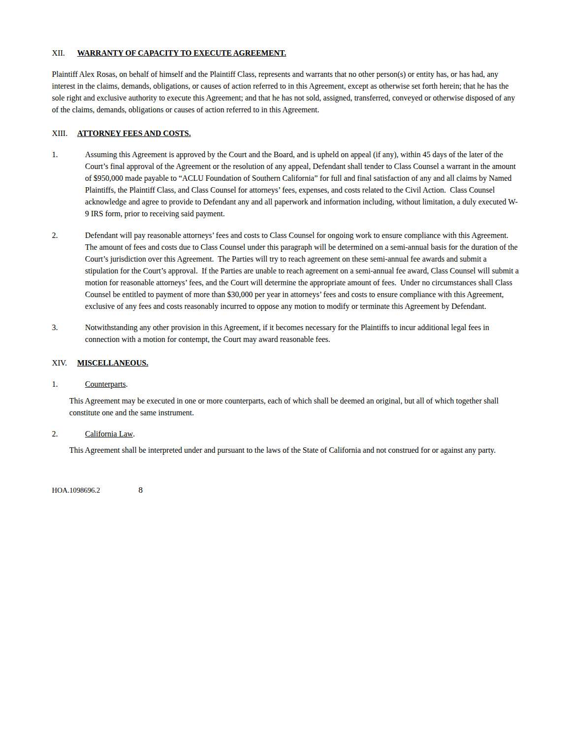XII. Warranty of Capacity to Execute Agreement.
Plaintiff Alex Rosas, on behalf of himself and the Plaintiff Class, represents and warrants that no other person(s) or entity has, or has had, any interest in the claims, demands, obligations, or causes of action referred to in this Agreement, except as otherwise set forth herein; that he has the sole right and exclusive authority to execute this Agreement; and that he has not sold, assigned, transferred, conveyed or otherwise disposed of any of the claims, demands, obligations or causes of action referred to in this Agreement.
XIII. Attorney Fees and Costs.
1. Assuming this Agreement is approved by the Court and the Board, and is upheld on appeal (if any), within 45 days of the later of the Court’s final approval of the Agreement or the resolution of any appeal, Defendant shall tender to Class Counsel a warrant in the amount of $950,000 made payable to “ACLU Foundation of Southern California” for full and final satisfaction of any and all claims by Named Plaintiffs, the Plaintiff Class, and Class Counsel for attorneys’ fees, expenses, and costs related to the Civil Action. Class Counsel acknowledge and agree to provide to Defendant any and all paperwork and information including, without limitation, a duly executed W-9 IRS form, prior to receiving said payment.
2. Defendant will pay reasonable attorneys’ fees and costs to Class Counsel for ongoing work to ensure compliance with this Agreement. The amount of fees and costs due to Class Counsel under this paragraph will be determined on a semi-annual basis for the duration of the Court’s jurisdiction over this Agreement. The Parties will try to reach agreement on these semi-annual fee awards and submit a stipulation for the Court’s approval. If the Parties are unable to reach agreement on a semi-annual fee award, Class Counsel will submit a motion for reasonable attorneys’ fees, and the Court will determine the appropriate amount of fees. Under no circumstances shall Class Counsel be entitled to payment of more than $30,000 per year in attorneys’ fees and costs to ensure compliance with this Agreement, exclusive of any fees and costs reasonably incurred to oppose any motion to modify or terminate this Agreement by Defendant.
3. Notwithstanding any other provision in this Agreement, if it becomes necessary for the Plaintiffs to incur additional legal fees in connection with a motion for contempt, the Court may award reasonable fees.
XIV. Miscellaneous.
1. Counterparts.
This Agreement may be executed in one or more counterparts, each of which shall be deemed an original, but all of which together shall constitute one and the same instrument.
2. California Law.
This Agreement shall be interpreted under and pursuant to the laws of the State of California and not construed for or against any party.
HOA.1098696.2 8